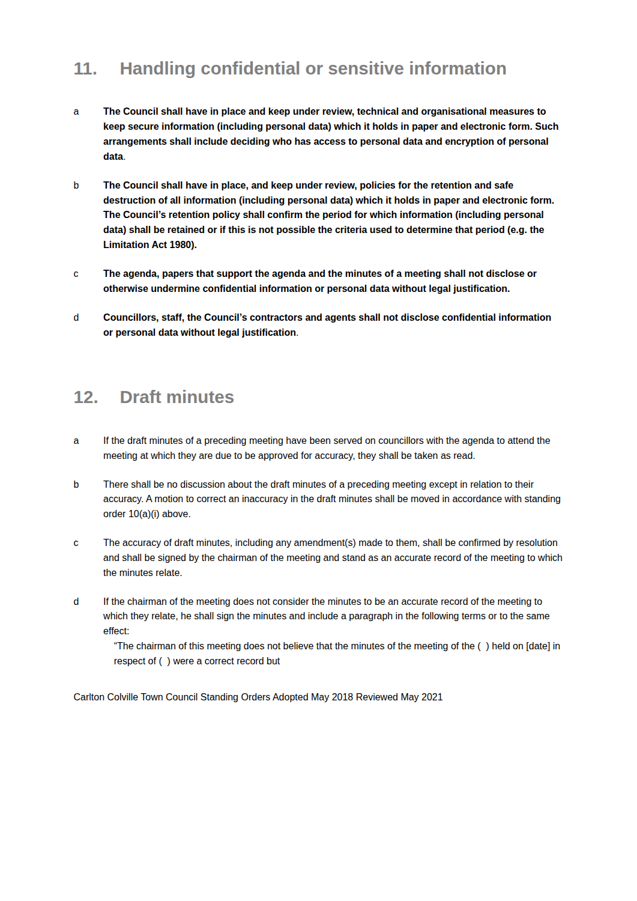11. Handling confidential or sensitive information
a The Council shall have in place and keep under review, technical and organisational measures to keep secure information (including personal data) which it holds in paper and electronic form. Such arrangements shall include deciding who has access to personal data and encryption of personal data.
b The Council shall have in place, and keep under review, policies for the retention and safe destruction of all information (including personal data) which it holds in paper and electronic form. The Council’s retention policy shall confirm the period for which information (including personal data) shall be retained or if this is not possible the criteria used to determine that period (e.g. the Limitation Act 1980).
c The agenda, papers that support the agenda and the minutes of a meeting shall not disclose or otherwise undermine confidential information or personal data without legal justification.
d Councillors, staff, the Council’s contractors and agents shall not disclose confidential information or personal data without legal justification.
12. Draft minutes
a If the draft minutes of a preceding meeting have been served on councillors with the agenda to attend the meeting at which they are due to be approved for accuracy, they shall be taken as read.
b There shall be no discussion about the draft minutes of a preceding meeting except in relation to their accuracy. A motion to correct an inaccuracy in the draft minutes shall be moved in accordance with standing order 10(a)(i) above.
c The accuracy of draft minutes, including any amendment(s) made to them, shall be confirmed by resolution and shall be signed by the chairman of the meeting and stand as an accurate record of the meeting to which the minutes relate.
d If the chairman of the meeting does not consider the minutes to be an accurate record of the meeting to which they relate, he shall sign the minutes and include a paragraph in the following terms or to the same effect:
“The chairman of this meeting does not believe that the minutes of the meeting of the ( ) held on [date] in respect of ( ) were a correct record but
Carlton Colville Town Council Standing Orders Adopted May 2018 Reviewed May 2021